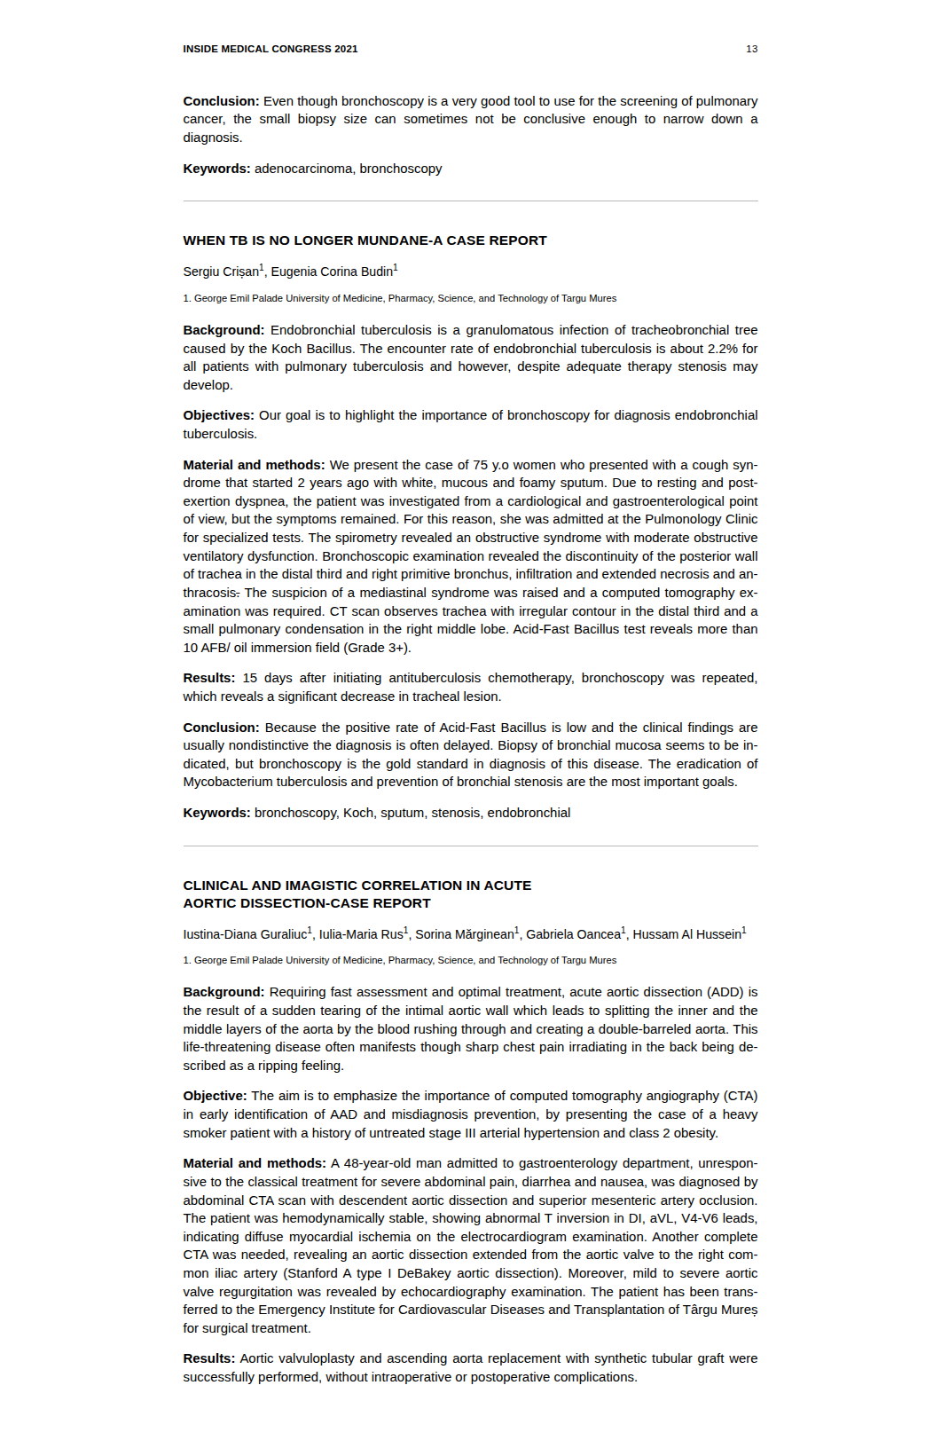Inside Medical Congress 2021 13
Conclusion: Even though bronchoscopy is a very good tool to use for the screening of pulmonary cancer, the small biopsy size can sometimes not be conclusive enough to narrow down a diagnosis.
Keywords: adenocarcinoma, bronchoscopy
When TB is no longer mundane-a case report
Sergiu Crișan1, Eugenia Corina Budin1
1. George Emil Palade University of Medicine, Pharmacy, Science, and Technology of Targu Mures
Background: Endobronchial tuberculosis is a granulomatous infection of tracheobronchial tree caused by the Koch Bacillus. The encounter rate of endobronchial tuberculosis is about 2.2% for all patients with pulmonary tuberculosis and however, despite adequate therapy stenosis may develop.
Objectives: Our goal is to highlight the importance of bronchoscopy for diagnosis endobronchial tuberculosis.
Material and methods: We present the case of 75 y.o women who presented with a cough syndrome that started 2 years ago with white, mucous and foamy sputum. Due to resting and post-exertion dyspnea, the patient was investigated from a cardiological and gastroenterological point of view, but the symptoms remained. For this reason, she was admitted at the Pulmonology Clinic for specialized tests. The spirometry revealed an obstructive syndrome with moderate obstructive ventilatory dysfunction. Bronchoscopic examination revealed the discontinuity of the posterior wall of trachea in the distal third and right primitive bronchus, infiltration and extended necrosis and anthracosis. The suspicion of a mediastinal syndrome was raised and a computed tomography examination was required. CT scan observes trachea with irregular contour in the distal third and a small pulmonary condensation in the right middle lobe. Acid-Fast Bacillus test reveals more than 10 AFB/ oil immersion field (Grade 3+).
Results: 15 days after initiating antituberculosis chemotherapy, bronchoscopy was repeated, which reveals a significant decrease in tracheal lesion.
Conclusion: Because the positive rate of Acid-Fast Bacillus is low and the clinical findings are usually nondistinctive the diagnosis is often delayed. Biopsy of bronchial mucosa seems to be indicated, but bronchoscopy is the gold standard in diagnosis of this disease. The eradication of Mycobacterium tuberculosis and prevention of bronchial stenosis are the most important goals.
Keywords: bronchoscopy, Koch, sputum, stenosis, endobronchial
Clinical and imagistic correlation in acute
aortic dissection-case report
Iustina-Diana Guraliuc1, Iulia-Maria Rus1, Sorina Mărginean1, Gabriela Oancea1, Hussam Al Hussein1
1. George Emil Palade University of Medicine, Pharmacy, Science, and Technology of Targu Mures
Background: Requiring fast assessment and optimal treatment, acute aortic dissection (ADD) is the result of a sudden tearing of the intimal aortic wall which leads to splitting the inner and the middle layers of the aorta by the blood rushing through and creating a double-barreled aorta. This life-threatening disease often manifests though sharp chest pain irradiating in the back being described as a ripping feeling.
Objective: The aim is to emphasize the importance of computed tomography angiography (CTA) in early identification of AAD and misdiagnosis prevention, by presenting the case of a heavy smoker patient with a history of untreated stage III arterial hypertension and class 2 obesity.
Material and methods: A 48-year-old man admitted to gastroenterology department, unresponsive to the classical treatment for severe abdominal pain, diarrhea and nausea, was diagnosed by abdominal CTA scan with descendent aortic dissection and superior mesenteric artery occlusion. The patient was hemodynamically stable, showing abnormal T inversion in DI, aVL, V4-V6 leads, indicating diffuse myocardial ischemia on the electrocardiogram examination. Another complete CTA was needed, revealing an aortic dissection extended from the aortic valve to the right common iliac artery (Stanford A type I DeBakey aortic dissection). Moreover, mild to severe aortic valve regurgitation was revealed by echocardiography examination. The patient has been transferred to the Emergency Institute for Cardiovascular Diseases and Transplantation of Târgu Mureș for surgical treatment.
Results: Aortic valvuloplasty and ascending aorta replacement with synthetic tubular graft were successfully performed, without intraoperative or postoperative complications.